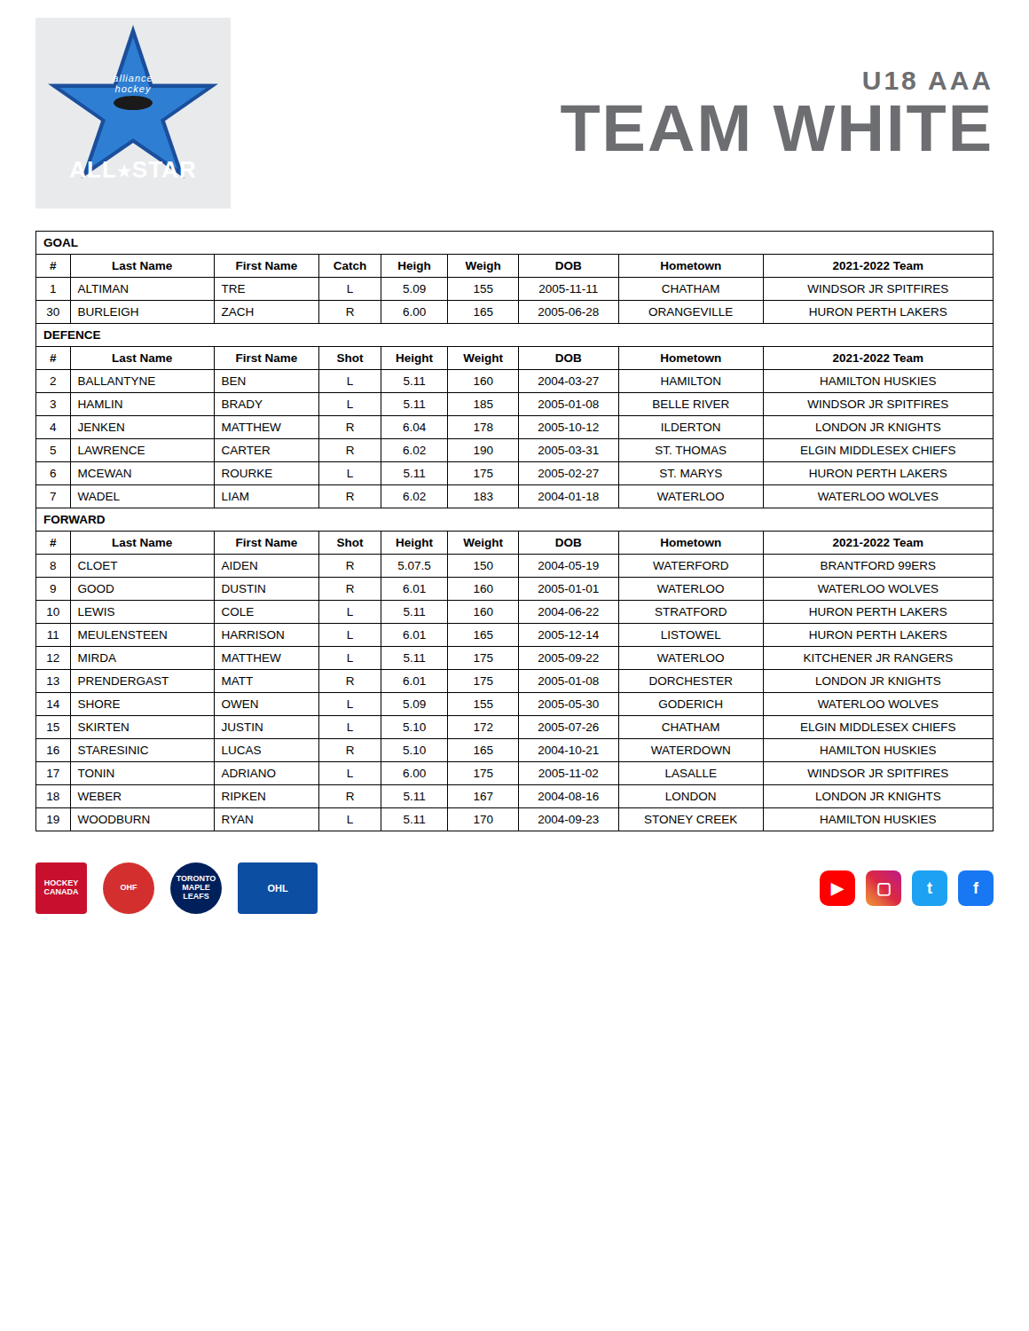alliance
hockey
ALL★STAR
U18 AAA
TEAM WHITE
| GOAL |
| # | Last Name | First Name | Catch | Heigh | Weigh | DOB | Hometown | 2021-2022 Team |
| 1 | ALTIMAN | TRE | L | 5.09 | 155 | 2005-11-11 | CHATHAM | WINDSOR JR SPITFIRES |
| 30 | BURLEIGH | ZACH | R | 6.00 | 165 | 2005-06-28 | ORANGEVILLE | HURON PERTH LAKERS |
| DEFENCE |
| # | Last Name | First Name | Shot | Height | Weight | DOB | Hometown | 2021-2022 Team |
| 2 | BALLANTYNE | BEN | L | 5.11 | 160 | 2004-03-27 | HAMILTON | HAMILTON HUSKIES |
| 3 | HAMLIN | BRADY | L | 5.11 | 185 | 2005-01-08 | BELLE RIVER | WINDSOR JR SPITFIRES |
| 4 | JENKEN | MATTHEW | R | 6.04 | 178 | 2005-10-12 | ILDERTON | LONDON JR KNIGHTS |
| 5 | LAWRENCE | CARTER | R | 6.02 | 190 | 2005-03-31 | ST. THOMAS | ELGIN MIDDLESEX CHIEFS |
| 6 | MCEWAN | ROURKE | L | 5.11 | 175 | 2005-02-27 | ST. MARYS | HURON PERTH LAKERS |
| 7 | WADEL | LIAM | R | 6.02 | 183 | 2004-01-18 | WATERLOO | WATERLOO WOLVES |
| FORWARD |
| # | Last Name | First Name | Shot | Height | Weight | DOB | Hometown | 2021-2022 Team |
| 8 | CLOET | AIDEN | R | 5.07.5 | 150 | 2004-05-19 | WATERFORD | BRANTFORD 99ERS |
| 9 | GOOD | DUSTIN | R | 6.01 | 160 | 2005-01-01 | WATERLOO | WATERLOO WOLVES |
| 10 | LEWIS | COLE | L | 5.11 | 160 | 2004-06-22 | STRATFORD | HURON PERTH LAKERS |
| 11 | MEULENSTEEN | HARRISON | L | 6.01 | 165 | 2005-12-14 | LISTOWEL | HURON PERTH LAKERS |
| 12 | MIRDA | MATTHEW | L | 5.11 | 175 | 2005-09-22 | WATERLOO | KITCHENER JR RANGERS |
| 13 | PRENDERGAST | MATT | R | 6.01 | 175 | 2005-01-08 | DORCHESTER | LONDON JR KNIGHTS |
| 14 | SHORE | OWEN | L | 5.09 | 155 | 2005-05-30 | GODERICH | WATERLOO WOLVES |
| 15 | SKIRTEN | JUSTIN | L | 5.10 | 172 | 2005-07-26 | CHATHAM | ELGIN MIDDLESEX CHIEFS |
| 16 | STARESINIC | LUCAS | R | 5.10 | 165 | 2004-10-21 | WATERDOWN | HAMILTON HUSKIES |
| 17 | TONIN | ADRIANO | L | 6.00 | 175 | 2005-11-02 | LASALLE | WINDSOR JR SPITFIRES |
| 18 | WEBER | RIPKEN | R | 5.11 | 167 | 2004-08-16 | LONDON | LONDON JR KNIGHTS |
| 19 | WOODBURN | RYAN | L | 5.11 | 170 | 2004-09-23 | STONEY CREEK | HAMILTON HUSKIES |
HOCKEY
CANADA
OHF
TORONTO
MAPLE
LEAFS
OHL
▶
▢
t
f